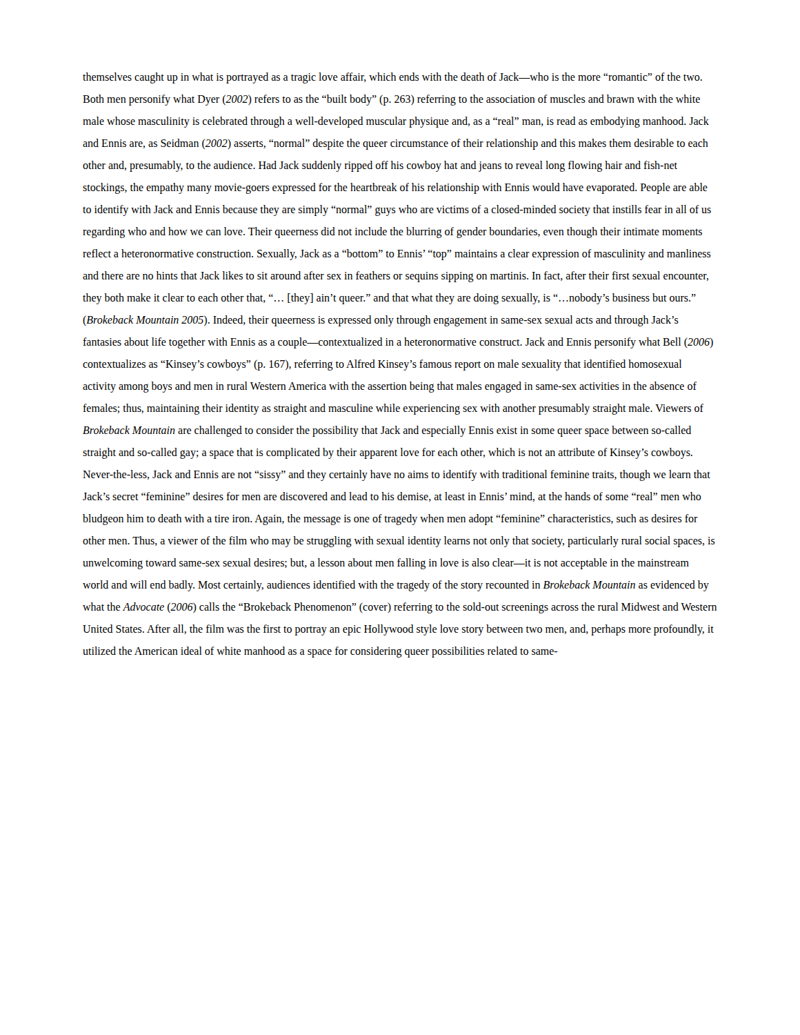themselves caught up in what is portrayed as a tragic love affair, which ends with the death of Jack—who is the more “romantic” of the two. Both men personify what Dyer (2002) refers to as the “built body” (p. 263) referring to the association of muscles and brawn with the white male whose masculinity is celebrated through a well-developed muscular physique and, as a “real” man, is read as embodying manhood. Jack and Ennis are, as Seidman (2002) asserts, “normal” despite the queer circumstance of their relationship and this makes them desirable to each other and, presumably, to the audience. Had Jack suddenly ripped off his cowboy hat and jeans to reveal long flowing hair and fish-net stockings, the empathy many movie-goers expressed for the heartbreak of his relationship with Ennis would have evaporated. People are able to identify with Jack and Ennis because they are simply “normal” guys who are victims of a closed-minded society that instills fear in all of us regarding who and how we can love. Their queerness did not include the blurring of gender boundaries, even though their intimate moments reflect a heteronormative construction. Sexually, Jack as a “bottom” to Ennis’ “top” maintains a clear expression of masculinity and manliness and there are no hints that Jack likes to sit around after sex in feathers or sequins sipping on martinis. In fact, after their first sexual encounter, they both make it clear to each other that, “… [they] ain’t queer.” and that what they are doing sexually, is “…nobody’s business but ours.” (Brokeback Mountain 2005). Indeed, their queerness is expressed only through engagement in same-sex sexual acts and through Jack’s fantasies about life together with Ennis as a couple—contextualized in a heteronormative construct. Jack and Ennis personify what Bell (2006) contextualizes as “Kinsey’s cowboys” (p. 167), referring to Alfred Kinsey’s famous report on male sexuality that identified homosexual activity among boys and men in rural Western America with the assertion being that males engaged in same-sex activities in the absence of females; thus, maintaining their identity as straight and masculine while experiencing sex with another presumably straight male. Viewers of Brokeback Mountain are challenged to consider the possibility that Jack and especially Ennis exist in some queer space between so-called straight and so-called gay; a space that is complicated by their apparent love for each other, which is not an attribute of Kinsey’s cowboys. Never-the-less, Jack and Ennis are not “sissy” and they certainly have no aims to identify with traditional feminine traits, though we learn that Jack’s secret “feminine” desires for men are discovered and lead to his demise, at least in Ennis’ mind, at the hands of some “real” men who bludgeon him to death with a tire iron. Again, the message is one of tragedy when men adopt “feminine” characteristics, such as desires for other men. Thus, a viewer of the film who may be struggling with sexual identity learns not only that society, particularly rural social spaces, is unwelcoming toward same-sex sexual desires; but, a lesson about men falling in love is also clear—it is not acceptable in the mainstream world and will end badly. Most certainly, audiences identified with the tragedy of the story recounted in Brokeback Mountain as evidenced by what the Advocate (2006) calls the “Brokeback Phenomenon” (cover) referring to the sold-out screenings across the rural Midwest and Western United States. After all, the film was the first to portray an epic Hollywood style love story between two men, and, perhaps more profoundly, it utilized the American ideal of white manhood as a space for considering queer possibilities related to same-